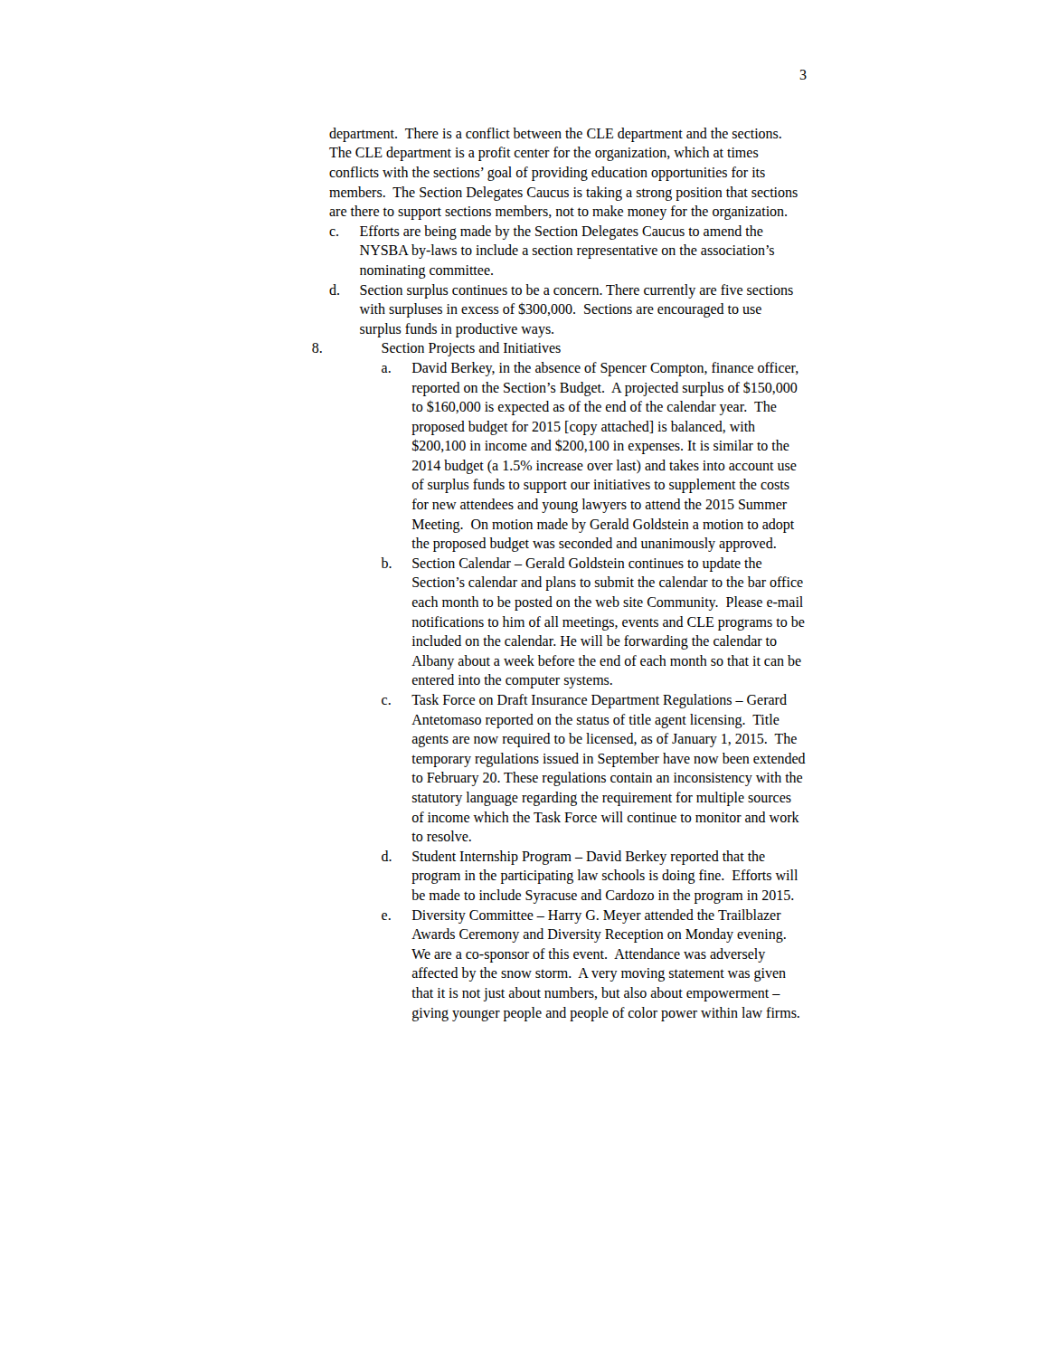3
department. There is a conflict between the CLE department and the sections. The CLE department is a profit center for the organization, which at times conflicts with the sections’ goal of providing education opportunities for its members. The Section Delegates Caucus is taking a strong position that sections are there to support sections members, not to make money for the organization.
c. Efforts are being made by the Section Delegates Caucus to amend the NYSBA by-laws to include a section representative on the association’s nominating committee.
d. Section surplus continues to be a concern. There currently are five sections with surpluses in excess of $300,000. Sections are encouraged to use surplus funds in productive ways.
8. Section Projects and Initiatives
a. David Berkey, in the absence of Spencer Compton, finance officer, reported on the Section’s Budget. A projected surplus of $150,000 to $160,000 is expected as of the end of the calendar year. The proposed budget for 2015 [copy attached] is balanced, with $200,100 in income and $200,100 in expenses. It is similar to the 2014 budget (a 1.5% increase over last) and takes into account use of surplus funds to support our initiatives to supplement the costs for new attendees and young lawyers to attend the 2015 Summer Meeting. On motion made by Gerald Goldstein a motion to adopt the proposed budget was seconded and unanimously approved.
b. Section Calendar – Gerald Goldstein continues to update the Section’s calendar and plans to submit the calendar to the bar office each month to be posted on the web site Community. Please e-mail notifications to him of all meetings, events and CLE programs to be included on the calendar. He will be forwarding the calendar to Albany about a week before the end of each month so that it can be entered into the computer systems.
c. Task Force on Draft Insurance Department Regulations – Gerard Antetomaso reported on the status of title agent licensing. Title agents are now required to be licensed, as of January 1, 2015. The temporary regulations issued in September have now been extended to February 20. These regulations contain an inconsistency with the statutory language regarding the requirement for multiple sources of income which the Task Force will continue to monitor and work to resolve.
d. Student Internship Program – David Berkey reported that the program in the participating law schools is doing fine. Efforts will be made to include Syracuse and Cardozo in the program in 2015.
e. Diversity Committee – Harry G. Meyer attended the Trailblazer Awards Ceremony and Diversity Reception on Monday evening. We are a co-sponsor of this event. Attendance was adversely affected by the snow storm. A very moving statement was given that it is not just about numbers, but also about empowerment – giving younger people and people of color power within law firms.